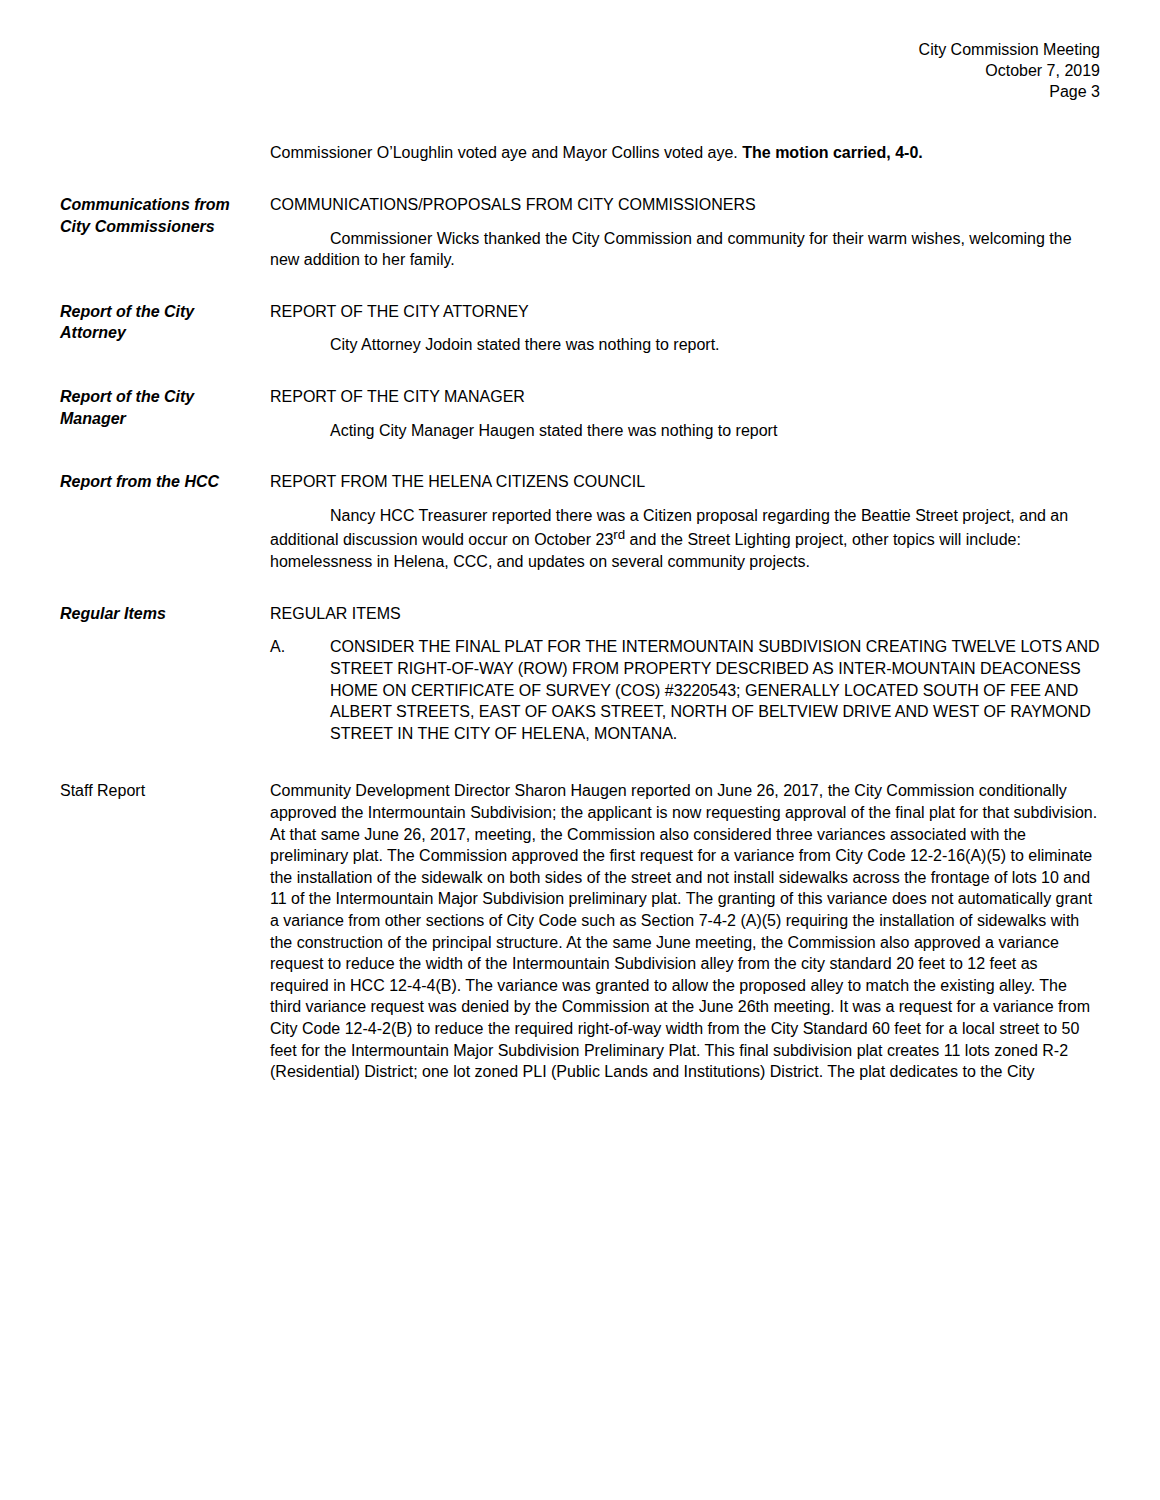City Commission Meeting
October 7, 2019
Page 3
Commissioner O’Loughlin voted aye and Mayor Collins voted aye. The motion carried, 4-0.
Communications from City Commissioners
COMMUNICATIONS/PROPOSALS FROM CITY COMMISSIONERS
Commissioner Wicks thanked the City Commission and community for their warm wishes, welcoming the new addition to her family.
Report of the City Attorney
REPORT OF THE CITY ATTORNEY
City Attorney Jodoin stated there was nothing to report.
Report of the City Manager
REPORT OF THE CITY MANAGER
Acting City Manager Haugen stated there was nothing to report
Report from the HCC
REPORT FROM THE HELENA CITIZENS COUNCIL
Nancy HCC Treasurer reported there was a Citizen proposal regarding the Beattie Street project, and an additional discussion would occur on October 23rd and the Street Lighting project, other topics will include: homelessness in Helena, CCC, and updates on several community projects.
Regular Items
REGULAR ITEMS
A.
CONSIDER THE FINAL PLAT FOR THE INTERMOUNTAIN SUBDIVISION CREATING TWELVE LOTS AND STREET RIGHT-OF-WAY (ROW) FROM PROPERTY DESCRIBED AS INTER-MOUNTAIN DEACONESS HOME ON CERTIFICATE OF SURVEY (COS) #3220543; GENERALLY LOCATED SOUTH OF FEE AND ALBERT STREETS, EAST OF OAKS STREET, NORTH OF BELTVIEW DRIVE AND WEST OF RAYMOND STREET IN THE CITY OF HELENA, MONTANA.
Staff Report
Community Development Director Sharon Haugen reported on June 26, 2017, the City Commission conditionally approved the Intermountain Subdivision; the applicant is now requesting approval of the final plat for that subdivision. At that same June 26, 2017, meeting, the Commission also considered three variances associated with the preliminary plat. The Commission approved the first request for a variance from City Code 12-2-16(A)(5) to eliminate the installation of the sidewalk on both sides of the street and not install sidewalks across the frontage of lots 10 and 11 of the Intermountain Major Subdivision preliminary plat. The granting of this variance does not automatically grant a variance from other sections of City Code such as Section 7-4-2 (A)(5) requiring the installation of sidewalks with the construction of the principal structure. At the same June meeting, the Commission also approved a variance request to reduce the width of the Intermountain Subdivision alley from the city standard 20 feet to 12 feet as required in HCC 12-4-4(B). The variance was granted to allow the proposed alley to match the existing alley. The third variance request was denied by the Commission at the June 26th meeting. It was a request for a variance from City Code 12-4-2(B) to reduce the required right-of-way width from the City Standard 60 feet for a local street to 50 feet for the Intermountain Major Subdivision Preliminary Plat. This final subdivision plat creates 11 lots zoned R-2 (Residential) District; one lot zoned PLI (Public Lands and Institutions) District. The plat dedicates to the City